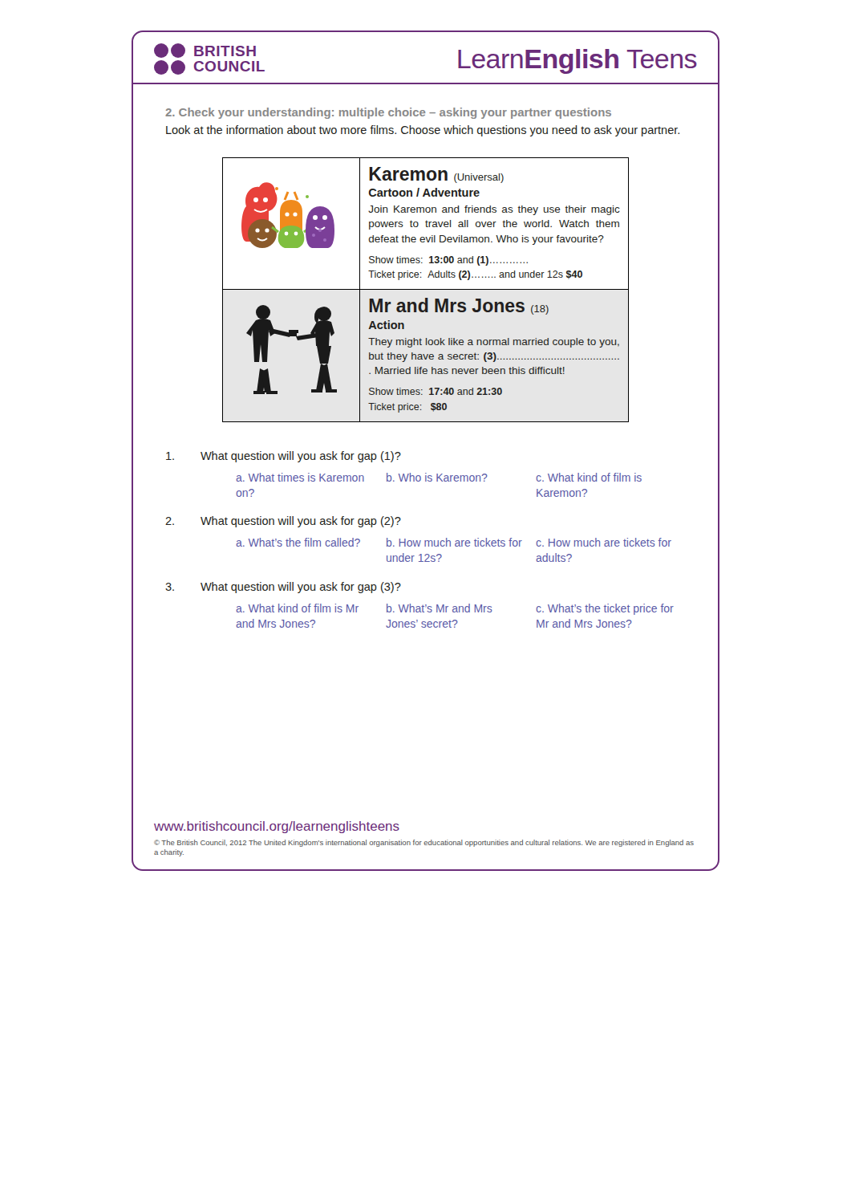British
Council
Learn English Teens
2. Check your understanding: multiple choice – asking your partner questions
Look at the information about two more films. Choose which questions you need to ask your partner.
| | Karemon (Universal) Cartoon / Adventure Join Karemon and friends as they use their magic powers to travel all over the world. Watch them defeat the evil Devilamon. Who is your favourite? Show times: 13:00 and (1) ………… Ticket price: Adults (2) …….. and under 12s $40 |
| | Mr and Mrs Jones (18) Action They might look like a normal married couple to you, but they have a secret: (3) ......................................... . Married life has never been this difficult! Show times: 17:40 and 21:30 Ticket price: $80 |
What question will you ask for gap (1)?
a. What times is Karemon on?
b. Who is Karemon?
c. What kind of film is Karemon?
What question will you ask for gap (2)?
a. What’s the film called?
b. How much are tickets for under 12s?
c. How much are tickets for adults?
What question will you ask for gap (3)?
a. What kind of film is Mr and Mrs Jones?
b. What’s Mr and Mrs Jones’ secret?
c. What’s the ticket price for Mr and Mrs Jones?
www.britishcouncil.org/learnenglishteens
© The British Council, 2012 The United Kingdom's international organisation for educational opportunities and cultural relations. We are registered in England as a charity.